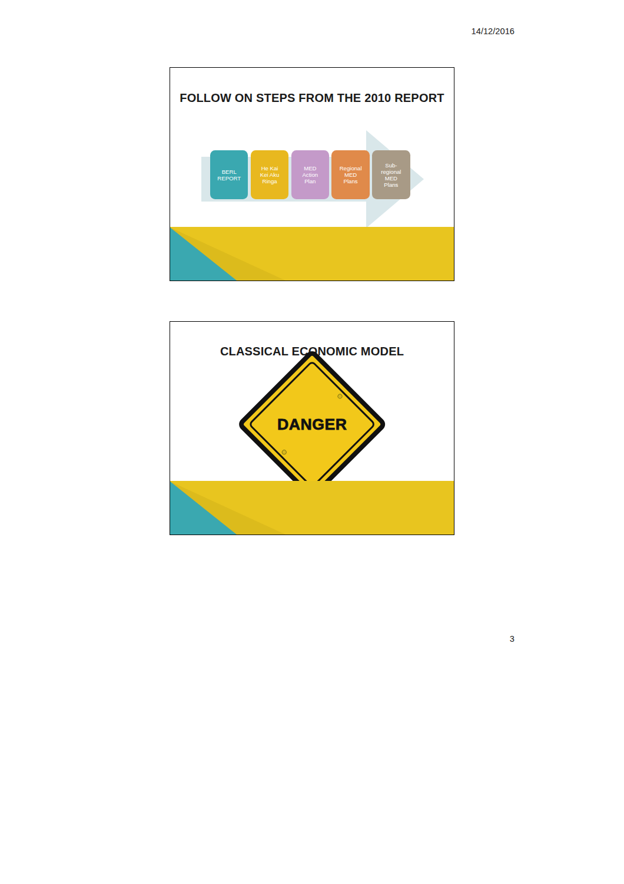14/12/2016
FOLLOW ON STEPS FROM THE 2010 REPORT
BERL
REPORT
He Kai
Kei Aku
Ringa
MED
Action
Plan
Regional
MED
Plans
Sub-
regional
MED
Plans
CLASSICAL ECONOMIC MODEL
DANGER
3